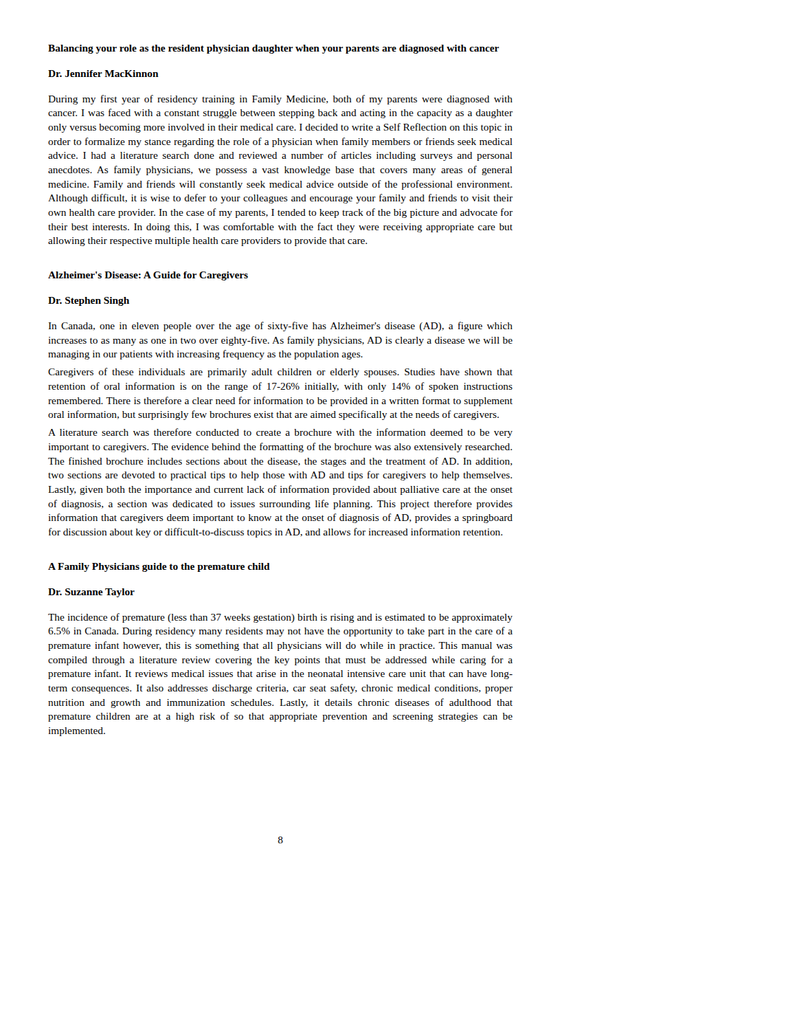Balancing your role as the resident physician daughter when your parents are diagnosed with cancer
Dr. Jennifer MacKinnon
During my first year of residency training in Family Medicine, both of my parents were diagnosed with cancer. I was faced with a constant struggle between stepping back and acting in the capacity as a daughter only versus becoming more involved in their medical care. I decided to write a Self Reflection on this topic in order to formalize my stance regarding the role of a physician when family members or friends seek medical advice. I had a literature search done and reviewed a number of articles including surveys and personal anecdotes. As family physicians, we possess a vast knowledge base that covers many areas of general medicine. Family and friends will constantly seek medical advice outside of the professional environment. Although difficult, it is wise to defer to your colleagues and encourage your family and friends to visit their own health care provider. In the case of my parents, I tended to keep track of the big picture and advocate for their best interests. In doing this, I was comfortable with the fact they were receiving appropriate care but allowing their respective multiple health care providers to provide that care.
Alzheimer's Disease: A Guide for Caregivers
Dr. Stephen Singh
In Canada, one in eleven people over the age of sixty-five has Alzheimer's disease (AD), a figure which increases to as many as one in two over eighty-five. As family physicians, AD is clearly a disease we will be managing in our patients with increasing frequency as the population ages.
Caregivers of these individuals are primarily adult children or elderly spouses. Studies have shown that retention of oral information is on the range of 17-26% initially, with only 14% of spoken instructions remembered. There is therefore a clear need for information to be provided in a written format to supplement oral information, but surprisingly few brochures exist that are aimed specifically at the needs of caregivers.
A literature search was therefore conducted to create a brochure with the information deemed to be very important to caregivers. The evidence behind the formatting of the brochure was also extensively researched. The finished brochure includes sections about the disease, the stages and the treatment of AD. In addition, two sections are devoted to practical tips to help those with AD and tips for caregivers to help themselves. Lastly, given both the importance and current lack of information provided about palliative care at the onset of diagnosis, a section was dedicated to issues surrounding life planning. This project therefore provides information that caregivers deem important to know at the onset of diagnosis of AD, provides a springboard for discussion about key or difficult-to-discuss topics in AD, and allows for increased information retention.
A Family Physicians guide to the premature child
Dr. Suzanne Taylor
The incidence of premature (less than 37 weeks gestation) birth is rising and is estimated to be approximately 6.5% in Canada. During residency many residents may not have the opportunity to take part in the care of a premature infant however, this is something that all physicians will do while in practice. This manual was compiled through a literature review covering the key points that must be addressed while caring for a premature infant. It reviews medical issues that arise in the neonatal intensive care unit that can have long-term consequences. It also addresses discharge criteria, car seat safety, chronic medical conditions, proper nutrition and growth and immunization schedules. Lastly, it details chronic diseases of adulthood that premature children are at a high risk of so that appropriate prevention and screening strategies can be implemented.
8